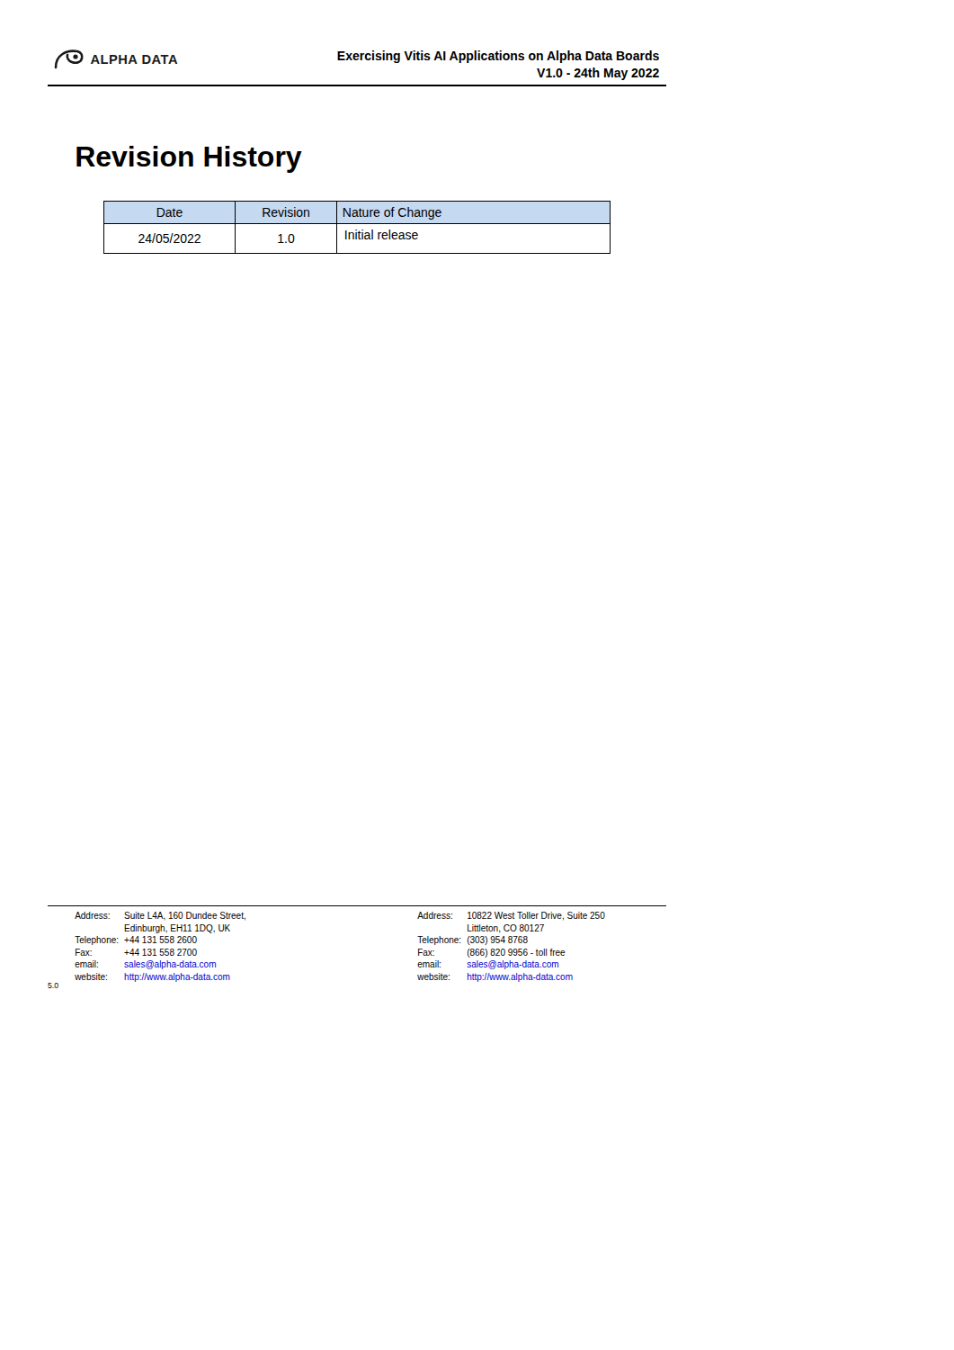ALPHA DATA
Exercising Vitis AI Applications on Alpha Data Boards
V1.0 - 24th May 2022
Revision History
| Date | Revision | Nature of Change |
| --- | --- | --- |
| 24/05/2022 | 1.0 | Initial release |
Address: Suite L4A, 160 Dundee Street, Edinburgh, EH11 1DQ, UK Telephone:+44 131 558 2600 Fax:+44 131 558 2700 email: sales@alpha-data.com website: http://www.alpha-data.com
Address: 10822 West Toller Drive, Suite 250 Littleton, CO 80127 Telephone:(303) 954 8768 Fax:(866) 820 9956 - toll free email: sales@alpha-data.com website: http://www.alpha-data.com
5.0